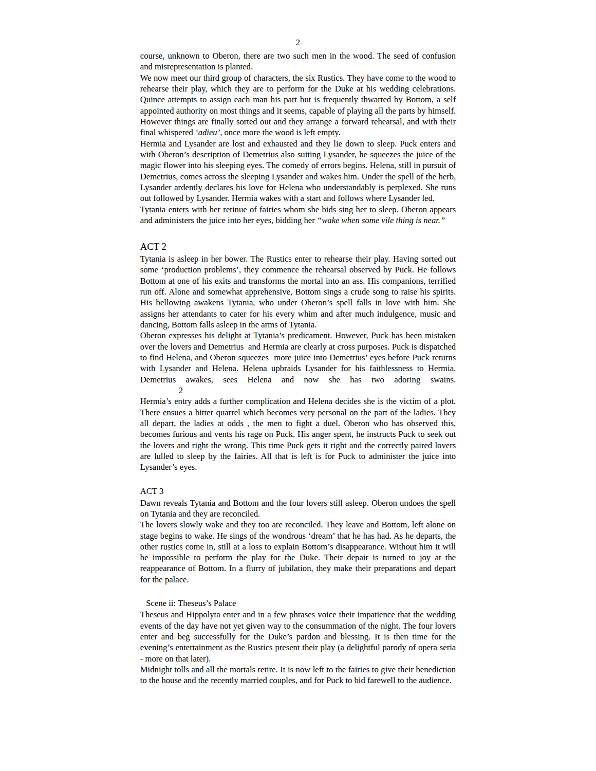2
course, unknown to Oberon, there are two such men in the wood. The seed of confusion and misrepresentation is planted.
We now meet our third group of characters, the six Rustics. They have come to the wood to rehearse their play, which they are to perform for the Duke at his wedding celebrations. Quince attempts to assign each man his part but is frequently thwarted by Bottom, a self appointed authority on most things and it seems, capable of playing all the parts by himself. However things are finally sorted out and they arrange a forward rehearsal, and with their final whispered ‘adieu’, once more the wood is left empty.
Hermia and Lysander are lost and exhausted and they lie down to sleep. Puck enters and with Oberon’s description of Demetrius also suiting Lysander, he squeezes the juice of the magic flower into his sleeping eyes. The comedy of errors begins. Helena, still in pursuit of Demetrius, comes across the sleeping Lysander and wakes him. Under the spell of the herb, Lysander ardently declares his love for Helena who understandably is perplexed. She runs out followed by Lysander. Hermia wakes with a start and follows where Lysander led.
Tytania enters with her retinue of fairies whom she bids sing her to sleep. Oberon appears and administers the juice into her eyes, bidding her “wake when some vile thing is near.”
ACT 2
Tytania is asleep in her bower. The Rustics enter to rehearse their play. Having sorted out some ‘production problems’, they commence the rehearsal observed by Puck. He follows Bottom at one of his exits and transforms the mortal into an ass. His companions, terrified run off. Alone and somewhat apprehensive, Bottom sings a crude song to raise his spirits. His bellowing awakens Tytania, who under Oberon’s spell falls in love with him. She assigns her attendants to cater for his every whim and after much indulgence, music and dancing, Bottom falls asleep in the arms of Tytania.
Oberon expresses his delight at Tytania’s predicament. However, Puck has been mistaken over the lovers and Demetrius and Hermia are clearly at cross purposes. Puck is dispatched to find Helena, and Oberon squeezes more juice into Demetrius’ eyes before Puck returns with Lysander and Helena. Helena upbraids Lysander for his faithlessness to Hermia. Demetrius awakes, sees Helena and now she has two adoring swains.2
Hermia’s entry adds a further complication and Helena decides she is the victim of a plot. There ensues a bitter quarrel which becomes very personal on the part of the ladies. They all depart, the ladies at odds , the men to fight a duel. Oberon who has observed this, becomes furious and vents his rage on Puck. His anger spent, he instructs Puck to seek out the lovers and right the wrong. This time Puck gets it right and the correctly paired lovers are lulled to sleep by the fairies. All that is left is for Puck to administer the juice into Lysander’s eyes.
ACT 3
Dawn reveals Tytania and Bottom and the four lovers still asleep. Oberon undoes the spell on Tytania and they are reconciled.
The lovers slowly wake and they too are reconciled. They leave and Bottom, left alone on stage begins to wake. He sings of the wondrous ‘dream’ that he has had. As he departs, the other rustics come in, still at a loss to explain Bottom’s disappearance. Without him it will be impossible to perform the play for the Duke. Their depair is turned to joy at the reappearance of Bottom. In a flurry of jubilation, they make their preparations and depart for the palace.
Scene ii: Theseus’s Palace
Theseus and Hippolyta enter and in a few phrases voice their impatience that the wedding events of the day have not yet given way to the consummation of the night. The four lovers enter and beg successfully for the Duke’s pardon and blessing. It is then time for the evening’s entertainment as the Rustics present their play (a delightful parody of opera seria - more on that later).
Midnight tolls and all the mortals retire. It is now left to the fairies to give their benediction to the house and the recently married couples, and for Puck to bid farewell to the audience.